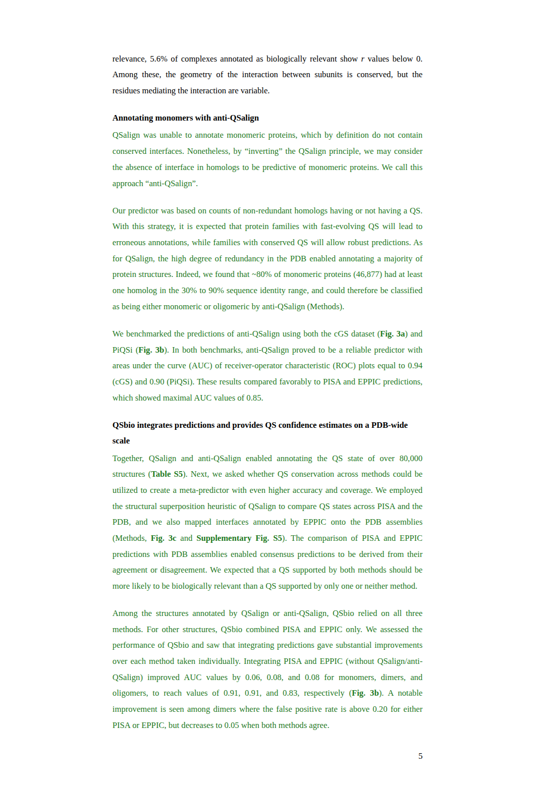relevance, 5.6% of complexes annotated as biologically relevant show r values below 0. Among these, the geometry of the interaction between subunits is conserved, but the residues mediating the interaction are variable.
Annotating monomers with anti-QSalign
QSalign was unable to annotate monomeric proteins, which by definition do not contain conserved interfaces. Nonetheless, by “inverting” the QSalign principle, we may consider the absence of interface in homologs to be predictive of monomeric proteins. We call this approach “anti-QSalign”.
Our predictor was based on counts of non-redundant homologs having or not having a QS. With this strategy, it is expected that protein families with fast-evolving QS will lead to erroneous annotations, while families with conserved QS will allow robust predictions. As for QSalign, the high degree of redundancy in the PDB enabled annotating a majority of protein structures. Indeed, we found that ~80% of monomeric proteins (46,877) had at least one homolog in the 30% to 90% sequence identity range, and could therefore be classified as being either monomeric or oligomeric by anti-QSalign (Methods).
We benchmarked the predictions of anti-QSalign using both the cGS dataset (Fig. 3a) and PiQSi (Fig. 3b). In both benchmarks, anti-QSalign proved to be a reliable predictor with areas under the curve (AUC) of receiver-operator characteristic (ROC) plots equal to 0.94 (cGS) and 0.90 (PiQSi). These results compared favorably to PISA and EPPIC predictions, which showed maximal AUC values of 0.85.
QSbio integrates predictions and provides QS confidence estimates on a PDB-wide scale
Together, QSalign and anti-QSalign enabled annotating the QS state of over 80,000 structures (Table S5). Next, we asked whether QS conservation across methods could be utilized to create a meta-predictor with even higher accuracy and coverage. We employed the structural superposition heuristic of QSalign to compare QS states across PISA and the PDB, and we also mapped interfaces annotated by EPPIC onto the PDB assemblies (Methods, Fig. 3c and Supplementary Fig. S5). The comparison of PISA and EPPIC predictions with PDB assemblies enabled consensus predictions to be derived from their agreement or disagreement. We expected that a QS supported by both methods should be more likely to be biologically relevant than a QS supported by only one or neither method.
Among the structures annotated by QSalign or anti-QSalign, QSbio relied on all three methods. For other structures, QSbio combined PISA and EPPIC only. We assessed the performance of QSbio and saw that integrating predictions gave substantial improvements over each method taken individually. Integrating PISA and EPPIC (without QSalign/anti-QSalign) improved AUC values by 0.06, 0.08, and 0.08 for monomers, dimers, and oligomers, to reach values of 0.91, 0.91, and 0.83, respectively (Fig. 3b). A notable improvement is seen among dimers where the false positive rate is above 0.20 for either PISA or EPPIC, but decreases to 0.05 when both methods agree.
5